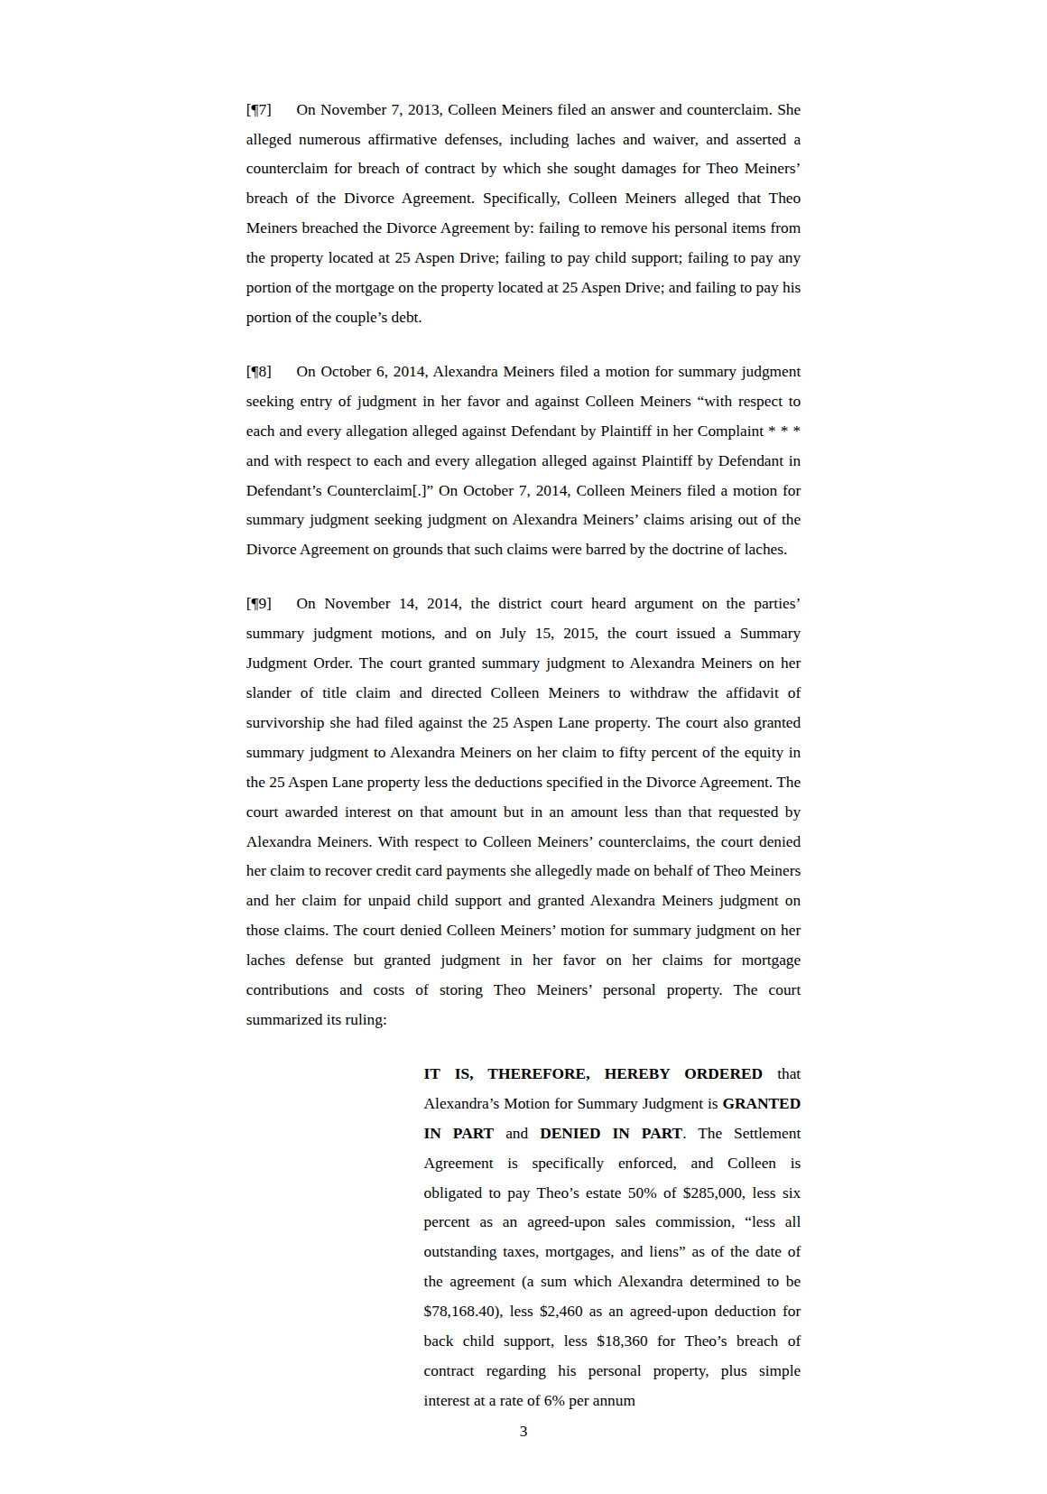[¶7] On November 7, 2013, Colleen Meiners filed an answer and counterclaim. She alleged numerous affirmative defenses, including laches and waiver, and asserted a counterclaim for breach of contract by which she sought damages for Theo Meiners’ breach of the Divorce Agreement. Specifically, Colleen Meiners alleged that Theo Meiners breached the Divorce Agreement by: failing to remove his personal items from the property located at 25 Aspen Drive; failing to pay child support; failing to pay any portion of the mortgage on the property located at 25 Aspen Drive; and failing to pay his portion of the couple’s debt.
[¶8] On October 6, 2014, Alexandra Meiners filed a motion for summary judgment seeking entry of judgment in her favor and against Colleen Meiners “with respect to each and every allegation alleged against Defendant by Plaintiff in her Complaint * * * and with respect to each and every allegation alleged against Plaintiff by Defendant in Defendant’s Counterclaim[.]” On October 7, 2014, Colleen Meiners filed a motion for summary judgment seeking judgment on Alexandra Meiners’ claims arising out of the Divorce Agreement on grounds that such claims were barred by the doctrine of laches.
[¶9] On November 14, 2014, the district court heard argument on the parties’ summary judgment motions, and on July 15, 2015, the court issued a Summary Judgment Order. The court granted summary judgment to Alexandra Meiners on her slander of title claim and directed Colleen Meiners to withdraw the affidavit of survivorship she had filed against the 25 Aspen Lane property. The court also granted summary judgment to Alexandra Meiners on her claim to fifty percent of the equity in the 25 Aspen Lane property less the deductions specified in the Divorce Agreement. The court awarded interest on that amount but in an amount less than that requested by Alexandra Meiners. With respect to Colleen Meiners’ counterclaims, the court denied her claim to recover credit card payments she allegedly made on behalf of Theo Meiners and her claim for unpaid child support and granted Alexandra Meiners judgment on those claims. The court denied Colleen Meiners’ motion for summary judgment on her laches defense but granted judgment in her favor on her claims for mortgage contributions and costs of storing Theo Meiners’ personal property. The court summarized its ruling:
IT IS, THEREFORE, HEREBY ORDERED that Alexandra’s Motion for Summary Judgment is GRANTED IN PART and DENIED IN PART. The Settlement Agreement is specifically enforced, and Colleen is obligated to pay Theo’s estate 50% of $285,000, less six percent as an agreed-upon sales commission, “less all outstanding taxes, mortgages, and liens” as of the date of the agreement (a sum which Alexandra determined to be $78,168.40), less $2,460 as an agreed-upon deduction for back child support, less $18,360 for Theo’s breach of contract regarding his personal property, plus simple interest at a rate of 6% per annum
3